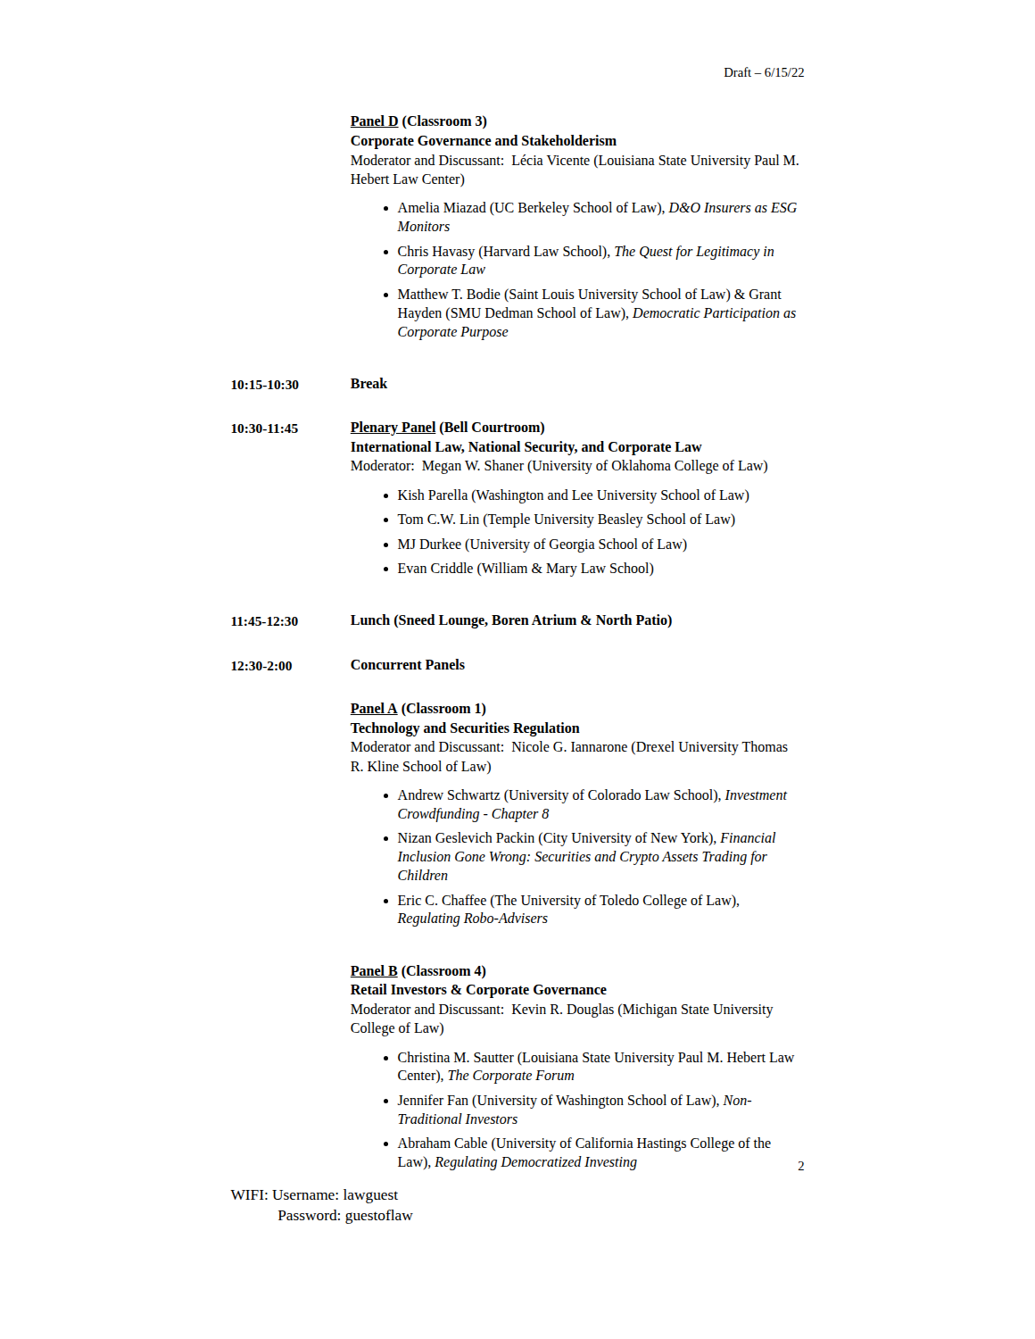Draft – 6/15/22
Panel D (Classroom 3) Corporate Governance and Stakeholderism Moderator and Discussant: Lécia Vicente (Louisiana State University Paul M. Hebert Law Center)
Amelia Miazad (UC Berkeley School of Law), D&O Insurers as ESG Monitors
Chris Havasy (Harvard Law School), The Quest for Legitimacy in Corporate Law
Matthew T. Bodie (Saint Louis University School of Law) & Grant Hayden (SMU Dedman School of Law), Democratic Participation as Corporate Purpose
10:15-10:30
Break
10:30-11:45
Plenary Panel (Bell Courtroom) International Law, National Security, and Corporate Law Moderator: Megan W. Shaner (University of Oklahoma College of Law)
Kish Parella (Washington and Lee University School of Law)
Tom C.W. Lin (Temple University Beasley School of Law)
MJ Durkee (University of Georgia School of Law)
Evan Criddle (William & Mary Law School)
11:45-12:30
Lunch (Sneed Lounge, Boren Atrium & North Patio)
12:30-2:00
Concurrent Panels
Panel A (Classroom 1) Technology and Securities Regulation Moderator and Discussant: Nicole G. Iannarone (Drexel University Thomas R. Kline School of Law)
Andrew Schwartz (University of Colorado Law School), Investment Crowdfunding - Chapter 8
Nizan Geslevich Packin (City University of New York), Financial Inclusion Gone Wrong: Securities and Crypto Assets Trading for Children
Eric C. Chaffee (The University of Toledo College of Law), Regulating Robo-Advisers
Panel B (Classroom 4) Retail Investors & Corporate Governance Moderator and Discussant: Kevin R. Douglas (Michigan State University College of Law)
Christina M. Sautter (Louisiana State University Paul M. Hebert Law Center), The Corporate Forum
Jennifer Fan (University of Washington School of Law), Non-Traditional Investors
Abraham Cable (University of California Hastings College of the Law), Regulating Democratized Investing
2
WIFI: Username: lawguest Password: guestoflaw